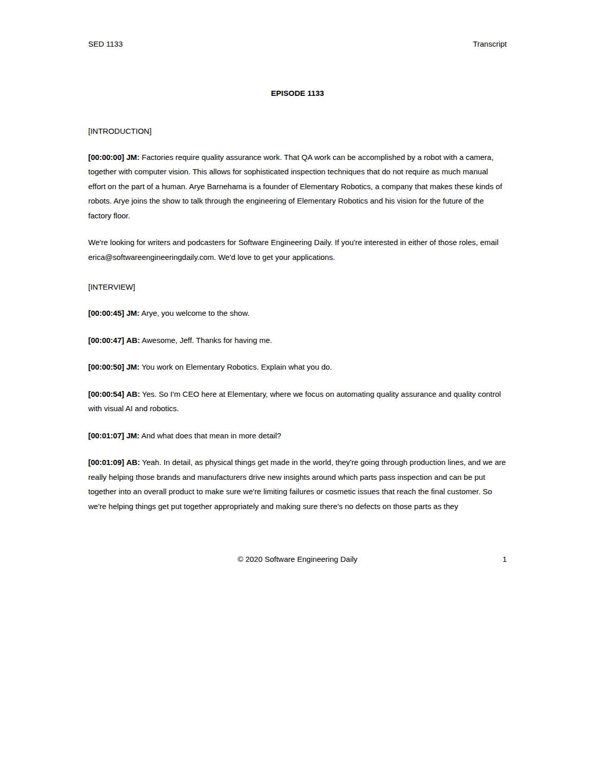SED 1133 Transcript
EPISODE 1133
[INTRODUCTION]
[00:00:00] JM: Factories require quality assurance work. That QA work can be accomplished by a robot with a camera, together with computer vision. This allows for sophisticated inspection techniques that do not require as much manual effort on the part of a human. Arye Barnehama is a founder of Elementary Robotics, a company that makes these kinds of robots. Arye joins the show to talk through the engineering of Elementary Robotics and his vision for the future of the factory floor.
We're looking for writers and podcasters for Software Engineering Daily. If you're interested in either of those roles, email erica@softwareengineeringdaily.com. We'd love to get your applications.
[INTERVIEW]
[00:00:45] JM: Arye, you welcome to the show.
[00:00:47] AB: Awesome, Jeff. Thanks for having me.
[00:00:50] JM: You work on Elementary Robotics. Explain what you do.
[00:00:54] AB: Yes. So I'm CEO here at Elementary, where we focus on automating quality assurance and quality control with visual AI and robotics.
[00:01:07] JM: And what does that mean in more detail?
[00:01:09] AB: Yeah. In detail, as physical things get made in the world, they're going through production lines, and we are really helping those brands and manufacturers drive new insights around which parts pass inspection and can be put together into an overall product to make sure we're limiting failures or cosmetic issues that reach the final customer. So we're helping things get put together appropriately and making sure there's no defects on those parts as they
© 2020 Software Engineering Daily 1